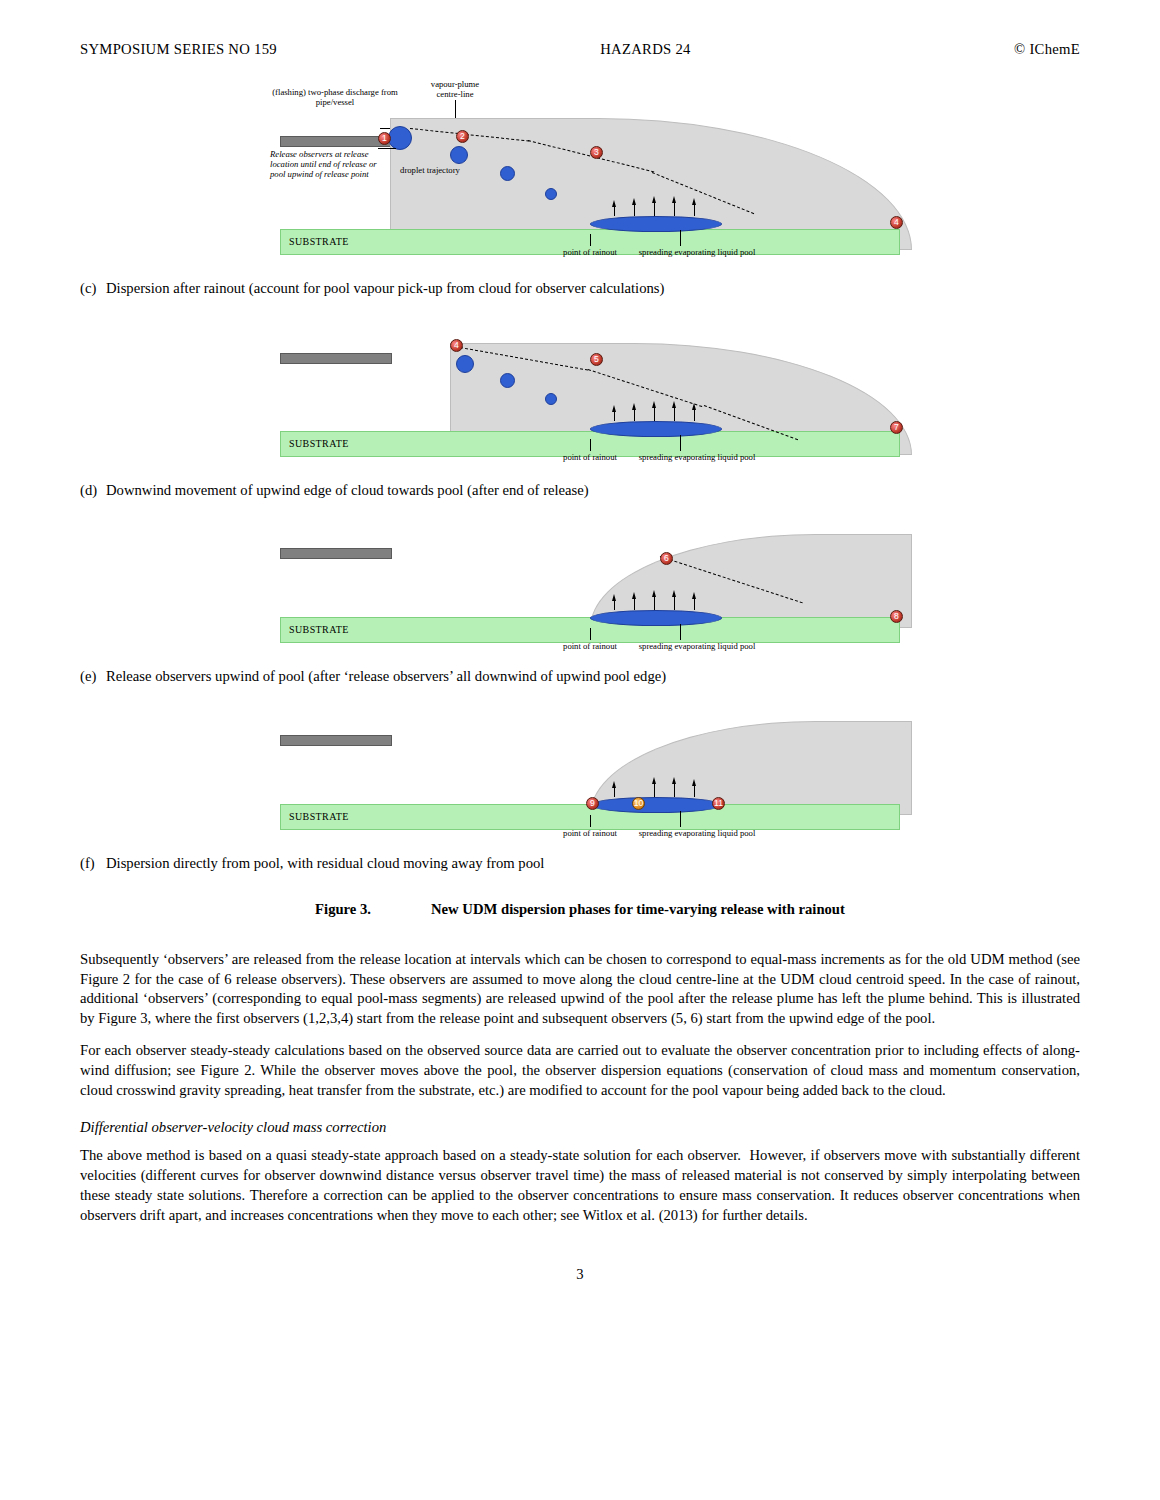SYMPOSIUM SERIES NO 159
HAZARDS 24
© IChemE
(flashing) two-phase discharge from
pipe/vessel
vapour-plume
centre-line
SUBSTRATE
1
2
3
4
point of rainout
spreading evaporating liquid pool
Release observers at release
location until end of release or
pool upwind of release point
droplet trajectory
(c) Dispersion after rainout (account for pool vapour pick-up from cloud for observer calculations)
SUBSTRATE
4
5
7
point of rainout
spreading evaporating liquid pool
(d) Downwind movement of upwind edge of cloud towards pool (after end of release)
SUBSTRATE
6
8
point of rainout
spreading evaporating liquid pool
(e) Release observers upwind of pool (after ‘release observers’ all downwind of upwind pool edge)
SUBSTRATE
9
10
11
point of rainout
spreading evaporating liquid pool
(f) Dispersion directly from pool, with residual cloud moving away from pool
Figure 3. New UDM dispersion phases for time-varying release with rainout
Subsequently ‘observers’ are released from the release location at intervals which can be chosen to correspond to equal-mass increments as for the old UDM method (see Figure 2 for the case of 6 release observers). These observers are assumed to move along the cloud centre-line at the UDM cloud centroid speed. In the case of rainout, additional ‘observers’ (corresponding to equal pool-mass segments) are released upwind of the pool after the release plume has left the plume behind. This is illustrated by Figure 3, where the first observers (1,2,3,4) start from the release point and subsequent observers (5, 6) start from the upwind edge of the pool.
For each observer steady-steady calculations based on the observed source data are carried out to evaluate the observer concentration prior to including effects of along-wind diffusion; see Figure 2. While the observer moves above the pool, the observer dispersion equations (conservation of cloud mass and momentum conservation, cloud crosswind gravity spreading, heat transfer from the substrate, etc.) are modified to account for the pool vapour being added back to the cloud.
Differential observer-velocity cloud mass correction
The above method is based on a quasi steady-state approach based on a steady-state solution for each observer. However, if observers move with substantially different velocities (different curves for observer downwind distance versus observer travel time) the mass of released material is not conserved by simply interpolating between these steady state solutions. Therefore a correction can be applied to the observer concentrations to ensure mass conservation. It reduces observer concentrations when observers drift apart, and increases concentrations when they move to each other; see Witlox et al. (2013) for further details.
3